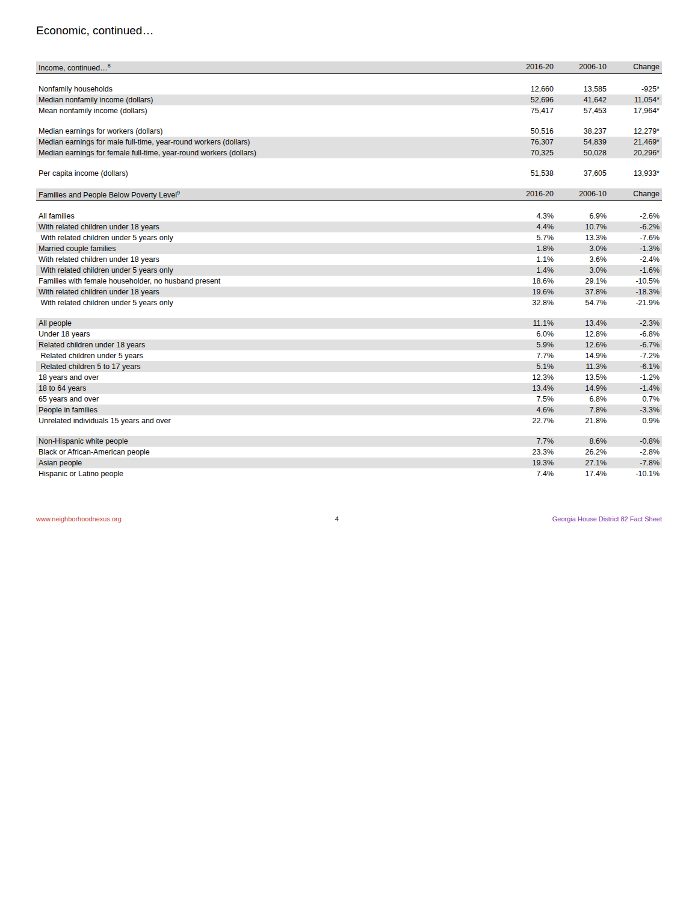Economic, continued…
| Income, continued… 8 | 2016-20 | 2006-10 | Change |
| --- | --- | --- | --- |
| Nonfamily households | 12,660 | 13,585 | -925* |
| Median nonfamily income (dollars) | 52,696 | 41,642 | 11,054* |
| Mean nonfamily income (dollars) | 75,417 | 57,453 | 17,964* |
| Median earnings for workers (dollars) | 50,516 | 38,237 | 12,279* |
| Median earnings for male full-time, year-round workers (dollars) | 76,307 | 54,839 | 21,469* |
| Median earnings for female full-time, year-round workers (dollars) | 70,325 | 50,028 | 20,296* |
| Per capita income (dollars) | 51,538 | 37,605 | 13,933* |
| Families and People Below Poverty Level 9 | 2016-20 | 2006-10 | Change |
| --- | --- | --- | --- |
| All families | 4.3% | 6.9% | -2.6% |
| With related children under 18 years | 4.4% | 10.7% | -6.2% |
| With related children under 5 years only | 5.7% | 13.3% | -7.6% |
| Married couple families | 1.8% | 3.0% | -1.3% |
| With related children under 18 years | 1.1% | 3.6% | -2.4% |
| With related children under 5 years only | 1.4% | 3.0% | -1.6% |
| Families with female householder, no husband present | 18.6% | 29.1% | -10.5% |
| With related children under 18 years | 19.6% | 37.8% | -18.3% |
| With related children under 5 years only | 32.8% | 54.7% | -21.9% |
| All people | 11.1% | 13.4% | -2.3% |
| Under 18 years | 6.0% | 12.8% | -6.8% |
| Related children under 18 years | 5.9% | 12.6% | -6.7% |
| Related children under 5 years | 7.7% | 14.9% | -7.2% |
| Related children 5 to 17 years | 5.1% | 11.3% | -6.1% |
| 18 years and over | 12.3% | 13.5% | -1.2% |
| 18 to 64 years | 13.4% | 14.9% | -1.4% |
| 65 years and over | 7.5% | 6.8% | 0.7% |
| People in families | 4.6% | 7.8% | -3.3% |
| Unrelated individuals 15 years and over | 22.7% | 21.8% | 0.9% |
| Non-Hispanic white people | 7.7% | 8.6% | -0.8% |
| Black or African-American people | 23.3% | 26.2% | -2.8% |
| Asian people | 19.3% | 27.1% | -7.8% |
| Hispanic or Latino people | 7.4% | 17.4% | -10.1% |
www.neighborhoodnexus.org 4 Georgia House District 82 Fact Sheet